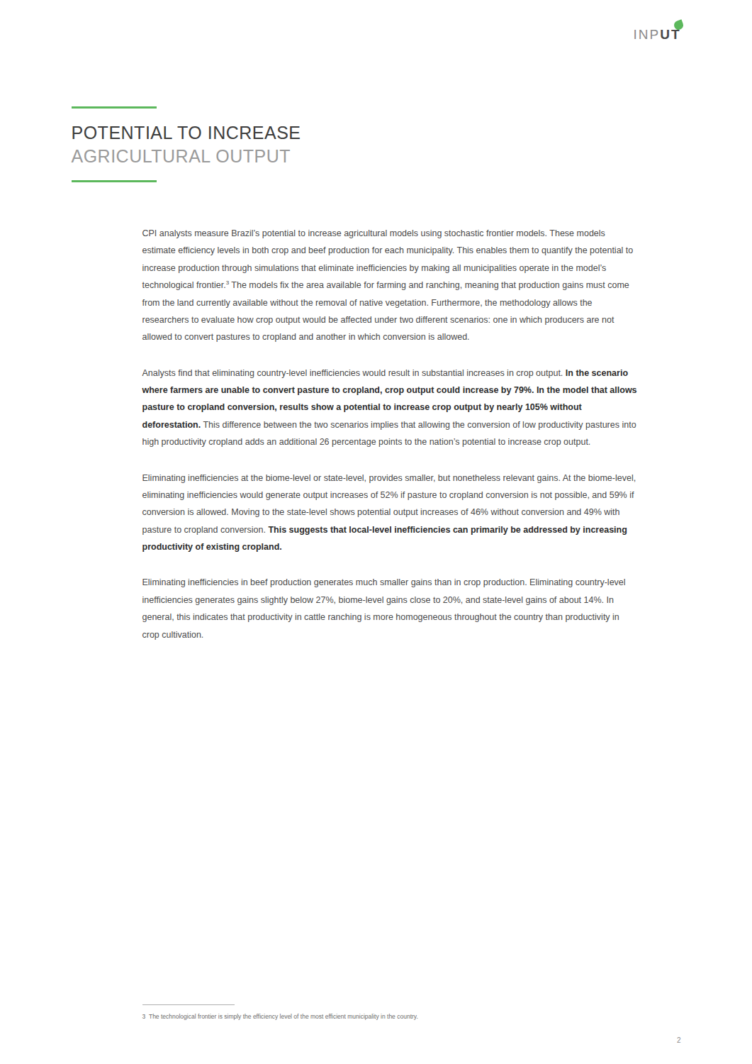INPUT
POTENTIAL TO INCREASE
AGRICULTURAL OUTPUT
CPI analysts measure Brazil’s potential to increase agricultural models using stochastic frontier models. These models estimate efficiency levels in both crop and beef production for each municipality. This enables them to quantify the potential to increase production through simulations that eliminate inefficiencies by making all municipalities operate in the model’s technological frontier.3 The models fix the area available for farming and ranching, meaning that production gains must come from the land currently available without the removal of native vegetation. Furthermore, the methodology allows the researchers to evaluate how crop output would be affected under two different scenarios: one in which producers are not allowed to convert pastures to cropland and another in which conversion is allowed.
Analysts find that eliminating country-level inefficiencies would result in substantial increases in crop output. In the scenario where farmers are unable to convert pasture to cropland, crop output could increase by 79%. In the model that allows pasture to cropland conversion, results show a potential to increase crop output by nearly 105% without deforestation. This difference between the two scenarios implies that allowing the conversion of low productivity pastures into high productivity cropland adds an additional 26 percentage points to the nation’s potential to increase crop output.
Eliminating inefficiencies at the biome-level or state-level, provides smaller, but nonetheless relevant gains. At the biome-level, eliminating inefficiencies would generate output increases of 52% if pasture to cropland conversion is not possible, and 59% if conversion is allowed. Moving to the state-level shows potential output increases of 46% without conversion and 49% with pasture to cropland conversion. This suggests that local-level inefficiencies can primarily be addressed by increasing productivity of existing cropland.
Eliminating inefficiencies in beef production generates much smaller gains than in crop production. Eliminating country-level inefficiencies generates gains slightly below 27%, biome-level gains close to 20%, and state-level gains of about 14%. In general, this indicates that productivity in cattle ranching is more homogeneous throughout the country than productivity in crop cultivation.
3 The technological frontier is simply the efficiency level of the most efficient municipality in the country.
2